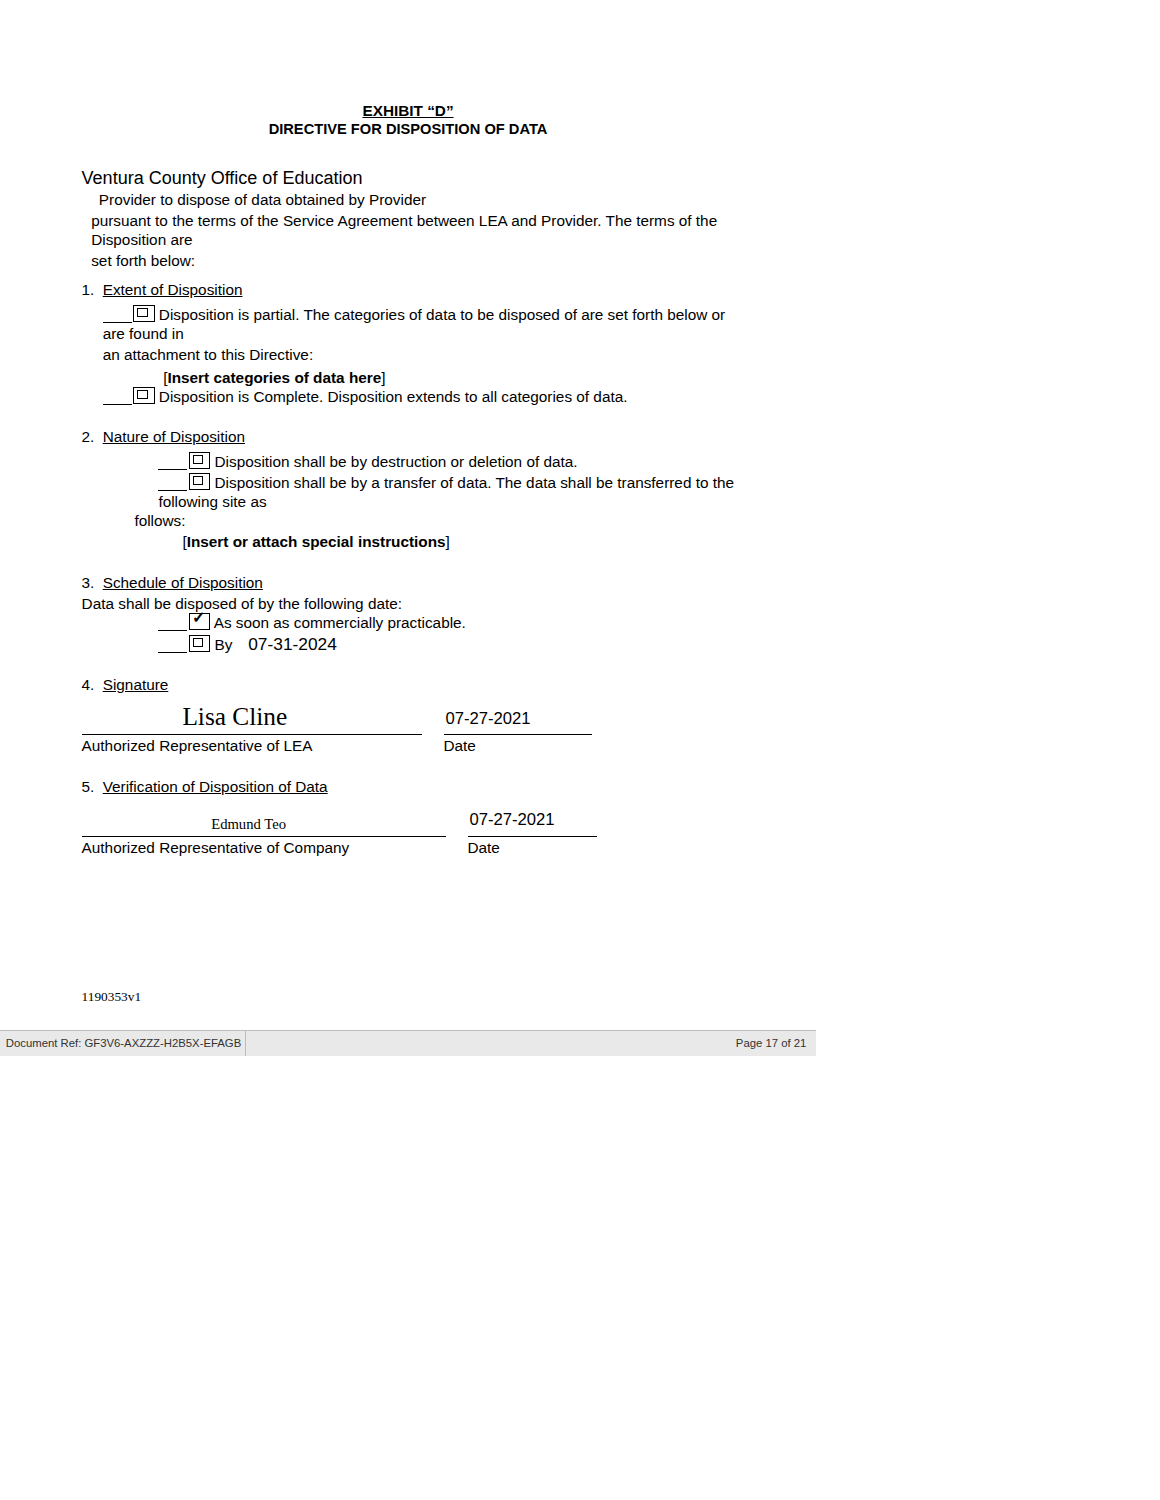EXHIBIT “D”
DIRECTIVE FOR DISPOSITION OF DATA
Ventura County Office of Education Provider to dispose of data obtained by Provider
pursuant to the terms of the Service Agreement between LEA and Provider. The terms of the Disposition are
set forth below:
1. Extent of Disposition
Disposition is partial. The categories of data to be disposed of are set forth below or are found in
an attachment to this Directive:
[Insert categories of data here]
Disposition is Complete. Disposition extends to all categories of data.
2. Nature of Disposition
Disposition shall be by destruction or deletion of data.
Disposition shall be by a transfer of data. The data shall be transferred to the following site as
follows:
[Insert or attach special instructions]
3. Schedule of Disposition
Data shall be disposed of by the following date:
As soon as commercially practicable.
By 07-31-2024
4. Signature
Lisa Cline 07-27-2021
Authorized Representative of LEA Date
5. Verification of Disposition of Data
Edmund Teo 07-27-2021
Authorized Representative of Company Date
1190353v1
Document Ref: GF3V6-AXZZZ-H2B5X-EFAGB
Page 17 of 21